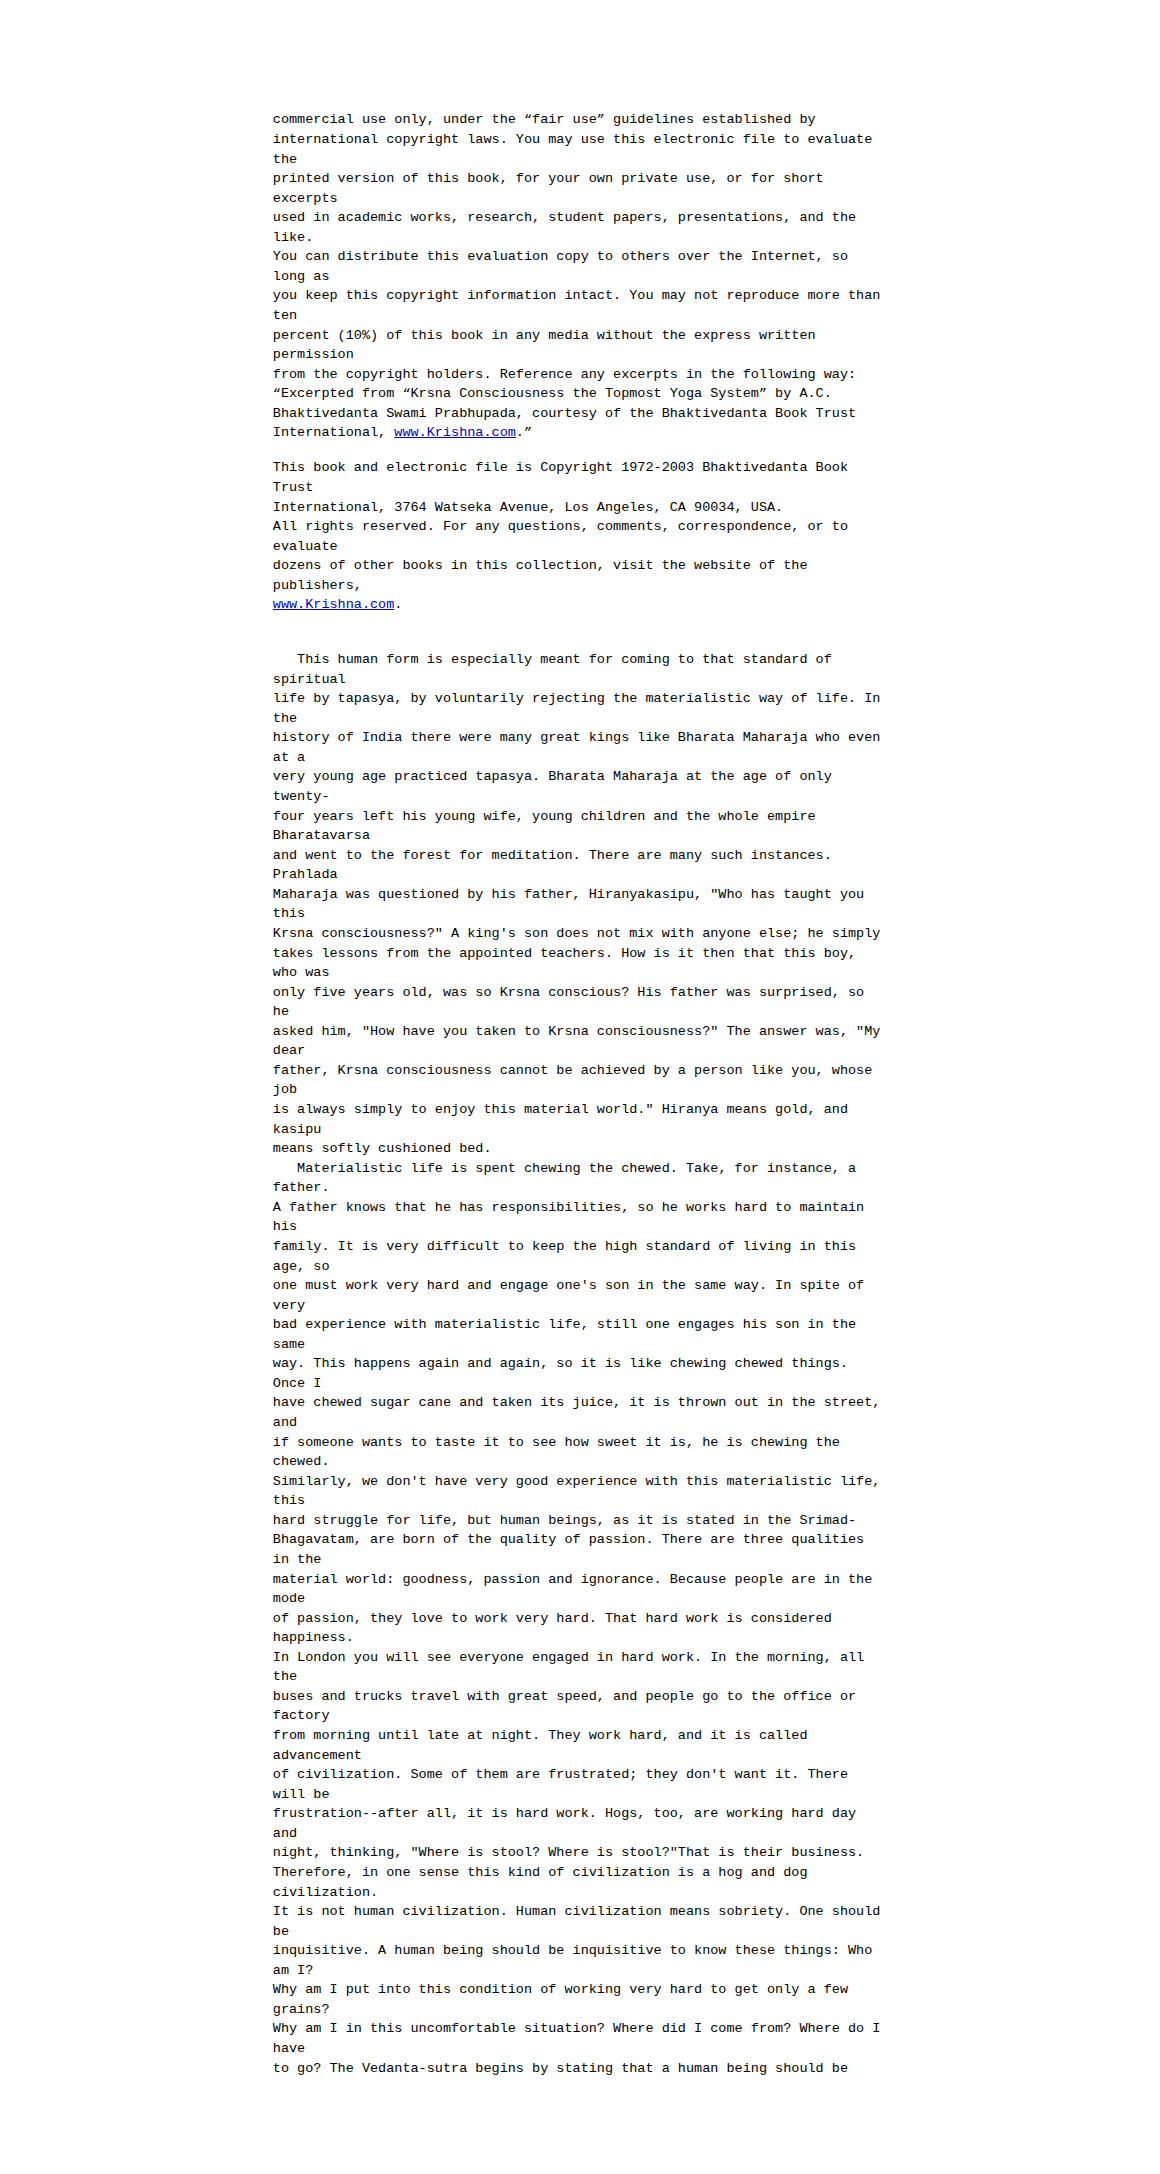commercial use only, under the “fair use” guidelines established by international copyright laws. You may use this electronic file to evaluate the printed version of this book, for your own private use, or for short excerpts used in academic works, research, student papers, presentations, and the like. You can distribute this evaluation copy to others over the Internet, so long as you keep this copyright information intact. You may not reproduce more than ten percent (10%) of this book in any media without the express written permission from the copyright holders. Reference any excerpts in the following way: “Excerpted from “Krsna Consciousness the Topmost Yoga System” by A.C. Bhaktivedanta Swami Prabhupada, courtesy of the Bhaktivedanta Book Trust International, www.Krishna.com.”
This book and electronic file is Copyright 1972-2003 Bhaktivedanta Book Trust International, 3764 Watseka Avenue, Los Angeles, CA 90034, USA. All rights reserved. For any questions, comments, correspondence, or to evaluate dozens of other books in this collection, visit the website of the publishers, www.Krishna.com.
This human form is especially meant for coming to that standard of spiritual life by tapasya, by voluntarily rejecting the materialistic way of life. In the history of India there were many great kings like Bharata Maharaja who even at a very young age practiced tapasya. Bharata Maharaja at the age of only twenty- four years left his young wife, young children and the whole empire Bharatavarsa and went to the forest for meditation. There are many such instances. Prahlada Maharaja was questioned by his father, Hiranyakasipu, "Who has taught you this Krsna consciousness?" A king's son does not mix with anyone else; he simply takes lessons from the appointed teachers. How is it then that this boy, who was only five years old, was so Krsna conscious? His father was surprised, so he asked him, "How have you taken to Krsna consciousness?" The answer was, "My dear father, Krsna consciousness cannot be achieved by a person like you, whose job is always simply to enjoy this material world." Hiranya means gold, and kasipu means softly cushioned bed. Materialistic life is spent chewing the chewed. Take, for instance, a father. A father knows that he has responsibilities, so he works hard to maintain his family. It is very difficult to keep the high standard of living in this age, so one must work very hard and engage one's son in the same way. In spite of very bad experience with materialistic life, still one engages his son in the same way. This happens again and again, so it is like chewing chewed things. Once I have chewed sugar cane and taken its juice, it is thrown out in the street, and if someone wants to taste it to see how sweet it is, he is chewing the chewed. Similarly, we don't have very good experience with this materialistic life, this hard struggle for life, but human beings, as it is stated in the Srimad- Bhagavatam, are born of the quality of passion. There are three qualities in the material world: goodness, passion and ignorance. Because people are in the mode of passion, they love to work very hard. That hard work is considered happiness. In London you will see everyone engaged in hard work. In the morning, all the buses and trucks travel with great speed, and people go to the office or factory from morning until late at night. They work hard, and it is called advancement of civilization. Some of them are frustrated; they don't want it. There will be frustration--after all, it is hard work. Hogs, too, are working hard day and night, thinking, "Where is stool? Where is stool?"That is their business. Therefore, in one sense this kind of civilization is a hog and dog civilization. It is not human civilization. Human civilization means sobriety. One should be inquisitive. A human being should be inquisitive to know these things: Who am I? Why am I put into this condition of working very hard to get only a few grains? Why am I in this uncomfortable situation? Where did I come from? Where do I have to go? The Vedanta-sutra begins by stating that a human being should be